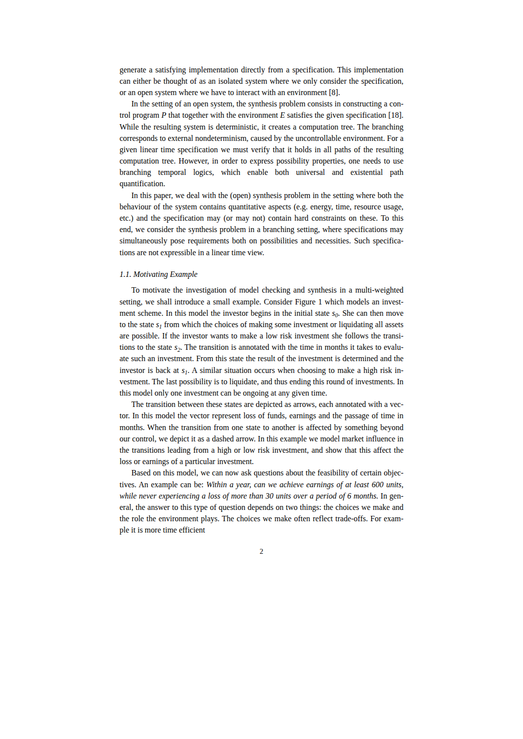generate a satisfying implementation directly from a specification. This implementation can either be thought of as an isolated system where we only consider the specification, or an open system where we have to interact with an environment [8].
In the setting of an open system, the synthesis problem consists in constructing a control program P that together with the environment E satisfies the given specification [18]. While the resulting system is deterministic, it creates a computation tree. The branching corresponds to external nondeterminism, caused by the uncontrollable environment. For a given linear time specification we must verify that it holds in all paths of the resulting computation tree. However, in order to express possibility properties, one needs to use branching temporal logics, which enable both universal and existential path quantification.
In this paper, we deal with the (open) synthesis problem in the setting where both the behaviour of the system contains quantitative aspects (e.g. energy, time, resource usage, etc.) and the specification may (or may not) contain hard constraints on these. To this end, we consider the synthesis problem in a branching setting, where specifications may simultaneously pose requirements both on possibilities and necessities. Such specifications are not expressible in a linear time view.
1.1. Motivating Example
To motivate the investigation of model checking and synthesis in a multi-weighted setting, we shall introduce a small example. Consider Figure 1 which models an investment scheme. In this model the investor begins in the initial state s0. She can then move to the state s1 from which the choices of making some investment or liquidating all assets are possible. If the investor wants to make a low risk investment she follows the transitions to the state s2. The transition is annotated with the time in months it takes to evaluate such an investment. From this state the result of the investment is determined and the investor is back at s1. A similar situation occurs when choosing to make a high risk investment. The last possibility is to liquidate, and thus ending this round of investments. In this model only one investment can be ongoing at any given time.
The transition between these states are depicted as arrows, each annotated with a vector. In this model the vector represent loss of funds, earnings and the passage of time in months. When the transition from one state to another is affected by something beyond our control, we depict it as a dashed arrow. In this example we model market influence in the transitions leading from a high or low risk investment, and show that this affect the loss or earnings of a particular investment.
Based on this model, we can now ask questions about the feasibility of certain objectives. An example can be: Within a year, can we achieve earnings of at least 600 units, while never experiencing a loss of more than 30 units over a period of 6 months. In general, the answer to this type of question depends on two things: the choices we make and the role the environment plays. The choices we make often reflect trade-offs. For example it is more time efficient
2